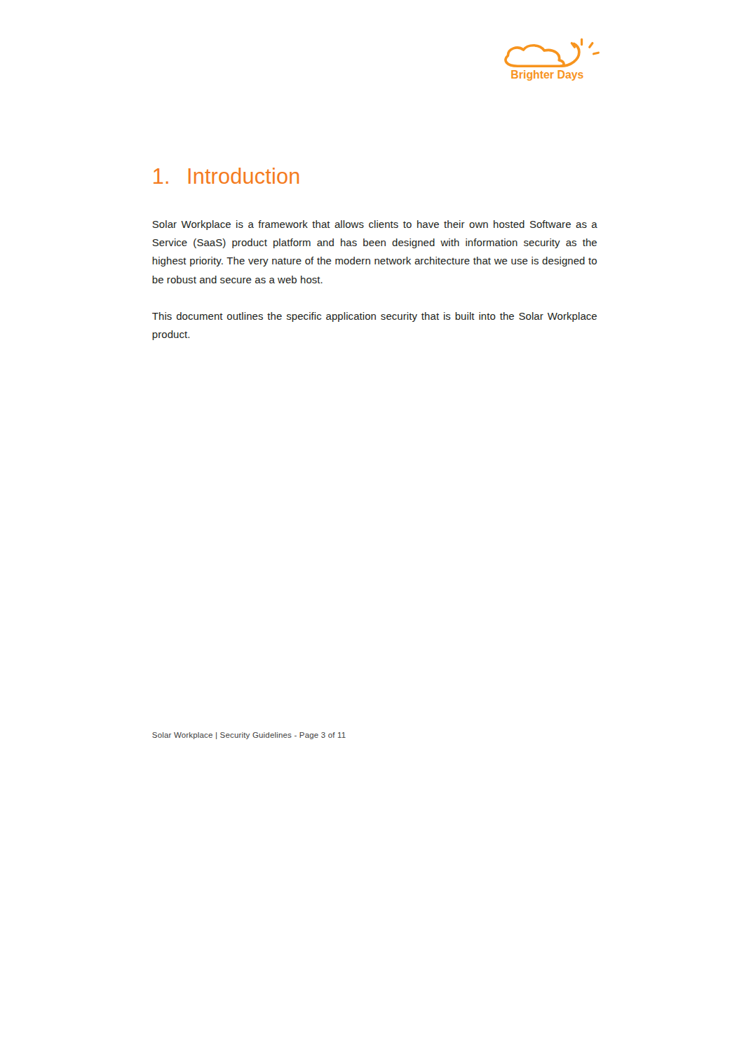Brighter Days
1. Introduction
Solar Workplace is a framework that allows clients to have their own hosted Software as a Service (SaaS) product platform and has been designed with information security as the highest priority. The very nature of the modern network architecture that we use is designed to be robust and secure as a web host.
This document outlines the specific application security that is built into the Solar Workplace product.
Solar Workplace | Security Guidelines - Page 3 of 11